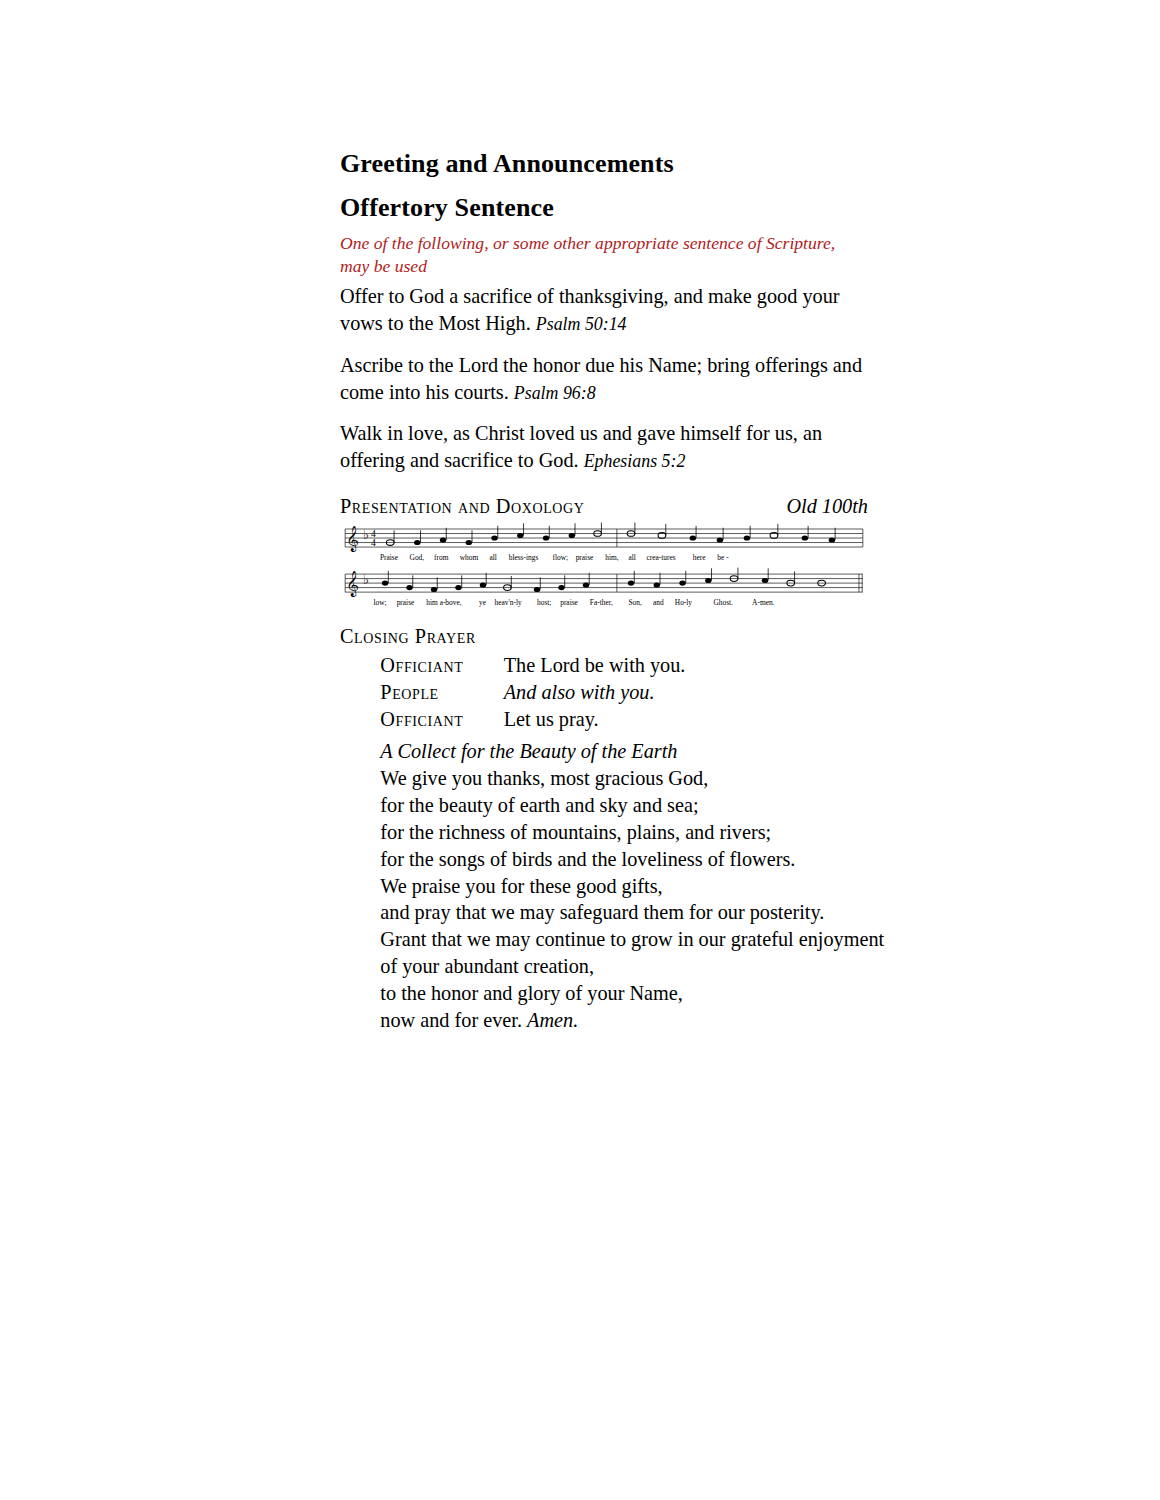Greeting and Announcements
Offertory Sentence
One of the following, or some other appropriate sentence of Scripture,
may be used
Offer to God a sacrifice of thanksgiving, and make good your vows to the Most High. Psalm 50:14
Ascribe to the Lord the honor due his Name; bring offerings and come into his courts. Psalm 96:8
Walk in love, as Christ loved us and gave himself for us, an offering and sacrifice to God. Ephesians 5:2
Presentation and Doxology Old 100th
𝄞 ♭ 4 4 Praise God, from whom all bless-ings flow; praise him, all crea-tures here be - 𝄞 ♭ low; praise him a-bove, ye heav'n-ly host; praise Fa-ther, Son, and Ho-ly Ghost. A-men.
Closing Prayer
| Officiant | The Lord be with you. |
| People | And also with you. |
| Officiant | Let us pray. |
A Collect for the Beauty of the Earth
We give you thanks, most gracious God,
for the beauty of earth and sky and sea;
for the richness of mountains, plains, and rivers;
for the songs of birds and the loveliness of flowers.
We praise you for these good gifts,
and pray that we may safeguard them for our posterity.
Grant that we may continue to grow in our grateful enjoyment
of your abundant creation,
to the honor and glory of your Name,
now and for ever. Amen.